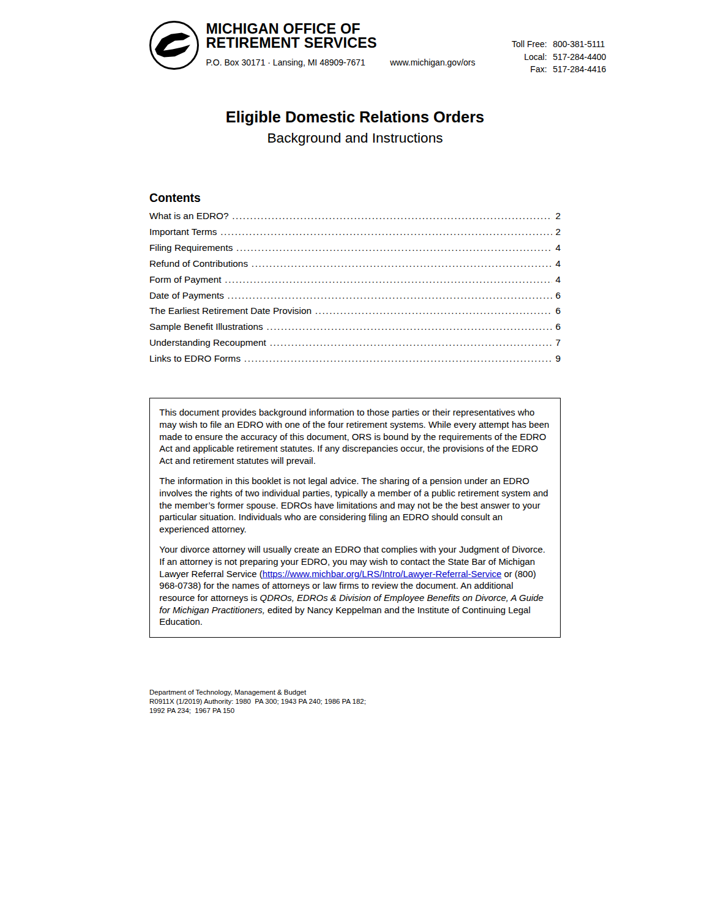MICHIGAN OFFICE OF RETIREMENT SERVICES
P.O. Box 30171 · Lansing, MI 48909-7671 www.michigan.gov/ors
Toll Free: 800-381-5111
Local: 517-284-4400
Fax: 517-284-4416
Eligible Domestic Relations Orders
Background and Instructions
Contents
What is an EDRO?.................................................................................................................................................................. 2
Important Terms.................................................................................................................................................................. 2
Filing Requirements.................................................................................................................................................................. 4
Refund of Contributions.................................................................................................................................................................. 4
Form of Payment.................................................................................................................................................................. 4
Date of Payments.................................................................................................................................................................. 6
The Earliest Retirement Date Provision.................................................................................................................................................................. 6
Sample Benefit Illustrations.................................................................................................................................................................. 6
Understanding Recoupment.................................................................................................................................................................. 7
Links to EDRO Forms.................................................................................................................................................................. 9
This document provides background information to those parties or their representatives who may wish to file an EDRO with one of the four retirement systems. While every attempt has been made to ensure the accuracy of this document, ORS is bound by the requirements of the EDRO Act and applicable retirement statutes. If any discrepancies occur, the provisions of the EDRO Act and retirement statutes will prevail.
The information in this booklet is not legal advice. The sharing of a pension under an EDRO involves the rights of two individual parties, typically a member of a public retirement system and the member’s former spouse. EDROs have limitations and may not be the best answer to your particular situation. Individuals who are considering filing an EDRO should consult an experienced attorney.
Your divorce attorney will usually create an EDRO that complies with your Judgment of Divorce. If an attorney is not preparing your EDRO, you may wish to contact the State Bar of Michigan Lawyer Referral Service (https://www.michbar.org/LRS/Intro/Lawyer-Referral-Service or (800) 968-0738) for the names of attorneys or law firms to review the document. An additional resource for attorneys is QDROs, EDROs & Division of Employee Benefits on Divorce, A Guide for Michigan Practitioners, edited by Nancy Keppelman and the Institute of Continuing Legal Education.
Department of Technology, Management & Budget
R0911X (1/2019) Authority: 1980 PA 300; 1943 PA 240; 1986 PA 182;
1992 PA 234; 1967 PA 150